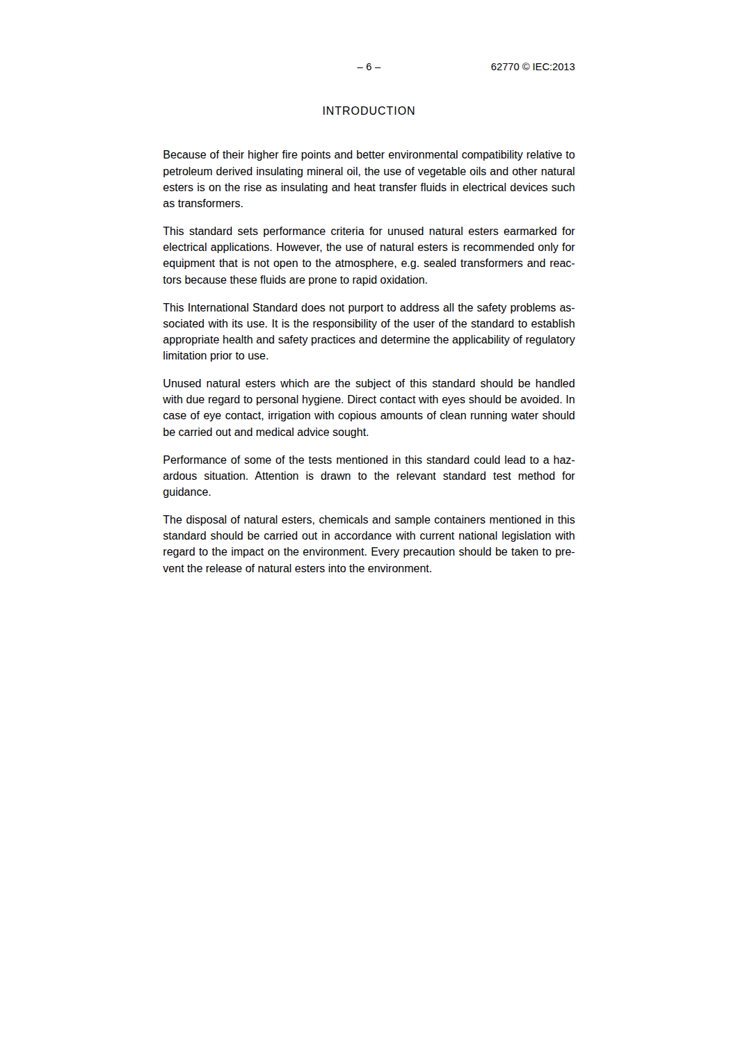– 6 – 62770 © IEC:2013
INTRODUCTION
Because of their higher fire points and better environmental compatibility relative to petroleum derived insulating mineral oil, the use of vegetable oils and other natural esters is on the rise as insulating and heat transfer fluids in electrical devices such as transformers.
This standard sets performance criteria for unused natural esters earmarked for electrical applications. However, the use of natural esters is recommended only for equipment that is not open to the atmosphere, e.g. sealed transformers and reactors because these fluids are prone to rapid oxidation.
This International Standard does not purport to address all the safety problems associated with its use. It is the responsibility of the user of the standard to establish appropriate health and safety practices and determine the applicability of regulatory limitation prior to use.
Unused natural esters which are the subject of this standard should be handled with due regard to personal hygiene. Direct contact with eyes should be avoided. In case of eye contact, irrigation with copious amounts of clean running water should be carried out and medical advice sought.
Performance of some of the tests mentioned in this standard could lead to a hazardous situation. Attention is drawn to the relevant standard test method for guidance.
The disposal of natural esters, chemicals and sample containers mentioned in this standard should be carried out in accordance with current national legislation with regard to the impact on the environment. Every precaution should be taken to prevent the release of natural esters into the environment.